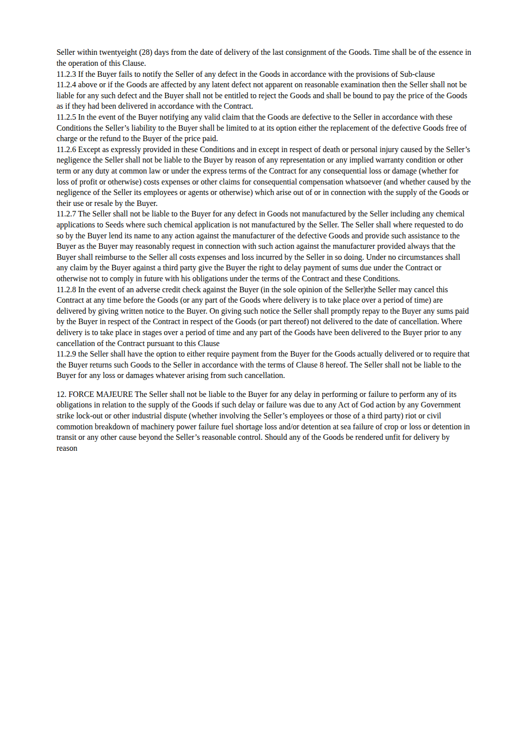Seller within twentyeight (28) days from the date of delivery of the last consignment of the Goods. Time shall be of the essence in the operation of this Clause.
11.2.3 If the Buyer fails to notify the Seller of any defect in the Goods in accordance with the provisions of Sub-clause
11.2.4 above or if the Goods are affected by any latent defect not apparent on reasonable examination then the Seller shall not be liable for any such defect and the Buyer shall not be entitled to reject the Goods and shall be bound to pay the price of the Goods as if they had been delivered in accordance with the Contract.
11.2.5 In the event of the Buyer notifying any valid claim that the Goods are defective to the Seller in accordance with these Conditions the Seller’s liability to the Buyer shall be limited to at its option either the replacement of the defective Goods free of charge or the refund to the Buyer of the price paid.
11.2.6 Except as expressly provided in these Conditions and in except in respect of death or personal injury caused by the Seller’s negligence the Seller shall not be liable to the Buyer by reason of any representation or any implied warranty condition or other term or any duty at common law or under the express terms of the Contract for any consequential loss or damage (whether for loss of profit or otherwise) costs expenses or other claims for consequential compensation whatsoever (and whether caused by the negligence of the Seller its employees or agents or otherwise) which arise out of or in connection with the supply of the Goods or their use or resale by the Buyer.
11.2.7 The Seller shall not be liable to the Buyer for any defect in Goods not manufactured by the Seller including any chemical applications to Seeds where such chemical application is not manufactured by the Seller. The Seller shall where requested to do so by the Buyer lend its name to any action against the manufacturer of the defective Goods and provide such assistance to the Buyer as the Buyer may reasonably request in connection with such action against the manufacturer provided always that the Buyer shall reimburse to the Seller all costs expenses and loss incurred by the Seller in so doing. Under no circumstances shall any claim by the Buyer against a third party give the Buyer the right to delay payment of sums due under the Contract or otherwise not to comply in future with his obligations under the terms of the Contract and these Conditions.
11.2.8 In the event of an adverse credit check against the Buyer (in the sole opinion of the Seller)the Seller may cancel this Contract at any time before the Goods (or any part of the Goods where delivery is to take place over a period of time) are delivered by giving written notice to the Buyer. On giving such notice the Seller shall promptly repay to the Buyer any sums paid by the Buyer in respect of the Contract in respect of the Goods (or part thereof) not delivered to the date of cancellation. Where delivery is to take place in stages over a period of time and any part of the Goods have been delivered to the Buyer prior to any cancellation of the Contract pursuant to this Clause
11.2.9 the Seller shall have the option to either require payment from the Buyer for the Goods actually delivered or to require that the Buyer returns such Goods to the Seller in accordance with the terms of Clause 8 hereof. The Seller shall not be liable to the Buyer for any loss or damages whatever arising from such cancellation.
12. FORCE MAJEURE The Seller shall not be liable to the Buyer for any delay in performing or failure to perform any of its obligations in relation to the supply of the Goods if such delay or failure was due to any Act of God action by any Government strike lock-out or other industrial dispute (whether involving the Seller’s employees or those of a third party) riot or civil commotion breakdown of machinery power failure fuel shortage loss and/or detention at sea failure of crop or loss or detention in transit or any other cause beyond the Seller’s reasonable control. Should any of the Goods be rendered unfit for delivery by reason